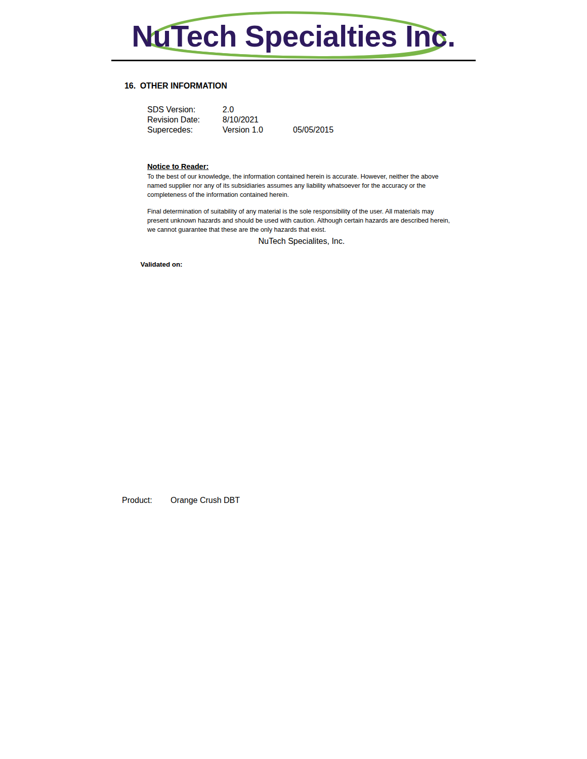NuTech Specialties Inc.
16. OTHER INFORMATION
| SDS Version: | 2.0 | |
| Revision Date: | 8/10/2021 | |
| Supercedes: | Version 1.0 | 05/05/2015 |
Notice to Reader:
To the best of our knowledge, the information contained herein is accurate. However, neither the above named supplier nor any of its subsidiaries assumes any liability whatsoever for the accuracy or the completeness of the information contained herein.
Final determination of suitability of any material is the sole responsibility of the user. All materials may present unknown hazards and should be used with caution. Although certain hazards are described herein, we cannot guarantee that these are the only hazards that exist.
NuTech Specialites, Inc.
Validated on:
Product: Orange Crush DBT